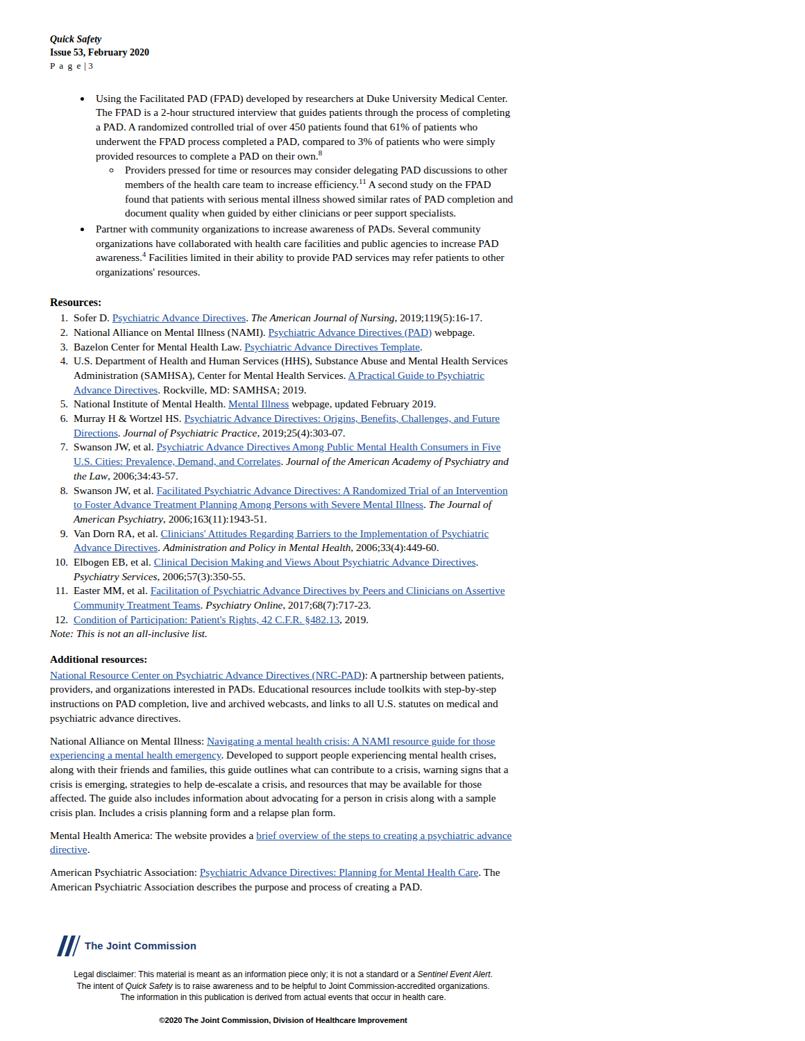Quick Safety
Issue 53, February 2020
P a g e | 3
Using the Facilitated PAD (FPAD) developed by researchers at Duke University Medical Center. The FPAD is a 2-hour structured interview that guides patients through the process of completing a PAD. A randomized controlled trial of over 450 patients found that 61% of patients who underwent the FPAD process completed a PAD, compared to 3% of patients who were simply provided resources to complete a PAD on their own.8
Providers pressed for time or resources may consider delegating PAD discussions to other members of the health care team to increase efficiency.11 A second study on the FPAD found that patients with serious mental illness showed similar rates of PAD completion and document quality when guided by either clinicians or peer support specialists.
Partner with community organizations to increase awareness of PADs. Several community organizations have collaborated with health care facilities and public agencies to increase PAD awareness.4 Facilities limited in their ability to provide PAD services may refer patients to other organizations' resources.
Resources:
Sofer D. Psychiatric Advance Directives. The American Journal of Nursing, 2019;119(5):16-17.
National Alliance on Mental Illness (NAMI). Psychiatric Advance Directives (PAD) webpage.
Bazelon Center for Mental Health Law. Psychiatric Advance Directives Template.
U.S. Department of Health and Human Services (HHS), Substance Abuse and Mental Health Services Administration (SAMHSA), Center for Mental Health Services. A Practical Guide to Psychiatric Advance Directives. Rockville, MD: SAMHSA; 2019.
National Institute of Mental Health. Mental Illness webpage, updated February 2019.
Murray H & Wortzel HS. Psychiatric Advance Directives: Origins, Benefits, Challenges, and Future Directions. Journal of Psychiatric Practice, 2019;25(4):303-07.
Swanson JW, et al. Psychiatric Advance Directives Among Public Mental Health Consumers in Five U.S. Cities: Prevalence, Demand, and Correlates. Journal of the American Academy of Psychiatry and the Law, 2006;34:43-57.
Swanson JW, et al. Facilitated Psychiatric Advance Directives: A Randomized Trial of an Intervention to Foster Advance Treatment Planning Among Persons with Severe Mental Illness. The Journal of American Psychiatry, 2006;163(11):1943-51.
Van Dorn RA, et al. Clinicians' Attitudes Regarding Barriers to the Implementation of Psychiatric Advance Directives. Administration and Policy in Mental Health, 2006;33(4):449-60.
Elbogen EB, et al. Clinical Decision Making and Views About Psychiatric Advance Directives. Psychiatry Services, 2006;57(3):350-55.
Easter MM, et al. Facilitation of Psychiatric Advance Directives by Peers and Clinicians on Assertive Community Treatment Teams. Psychiatry Online, 2017;68(7):717-23.
Condition of Participation: Patient's Rights, 42 C.F.R. §482.13, 2019.
Note: This is not an all-inclusive list.
Additional resources:
National Resource Center on Psychiatric Advance Directives (NRC-PAD): A partnership between patients, providers, and organizations interested in PADs. Educational resources include toolkits with step-by-step instructions on PAD completion, live and archived webcasts, and links to all U.S. statutes on medical and psychiatric advance directives.
National Alliance on Mental Illness: Navigating a mental health crisis: A NAMI resource guide for those experiencing a mental health emergency. Developed to support people experiencing mental health crises, along with their friends and families, this guide outlines what can contribute to a crisis, warning signs that a crisis is emerging, strategies to help de-escalate a crisis, and resources that may be available for those affected. The guide also includes information about advocating for a person in crisis along with a sample crisis plan. Includes a crisis planning form and a relapse plan form.
Mental Health America: The website provides a brief overview of the steps to creating a psychiatric advance directive.
American Psychiatric Association: Psychiatric Advance Directives: Planning for Mental Health Care. The American Psychiatric Association describes the purpose and process of creating a PAD.
The Joint Commission
Legal disclaimer: This material is meant as an information piece only; it is not a standard or a Sentinel Event Alert.
The intent of Quick Safety is to raise awareness and to be helpful to Joint Commission-accredited organizations.
The information in this publication is derived from actual events that occur in health care.
©2020 The Joint Commission, Division of Healthcare Improvement